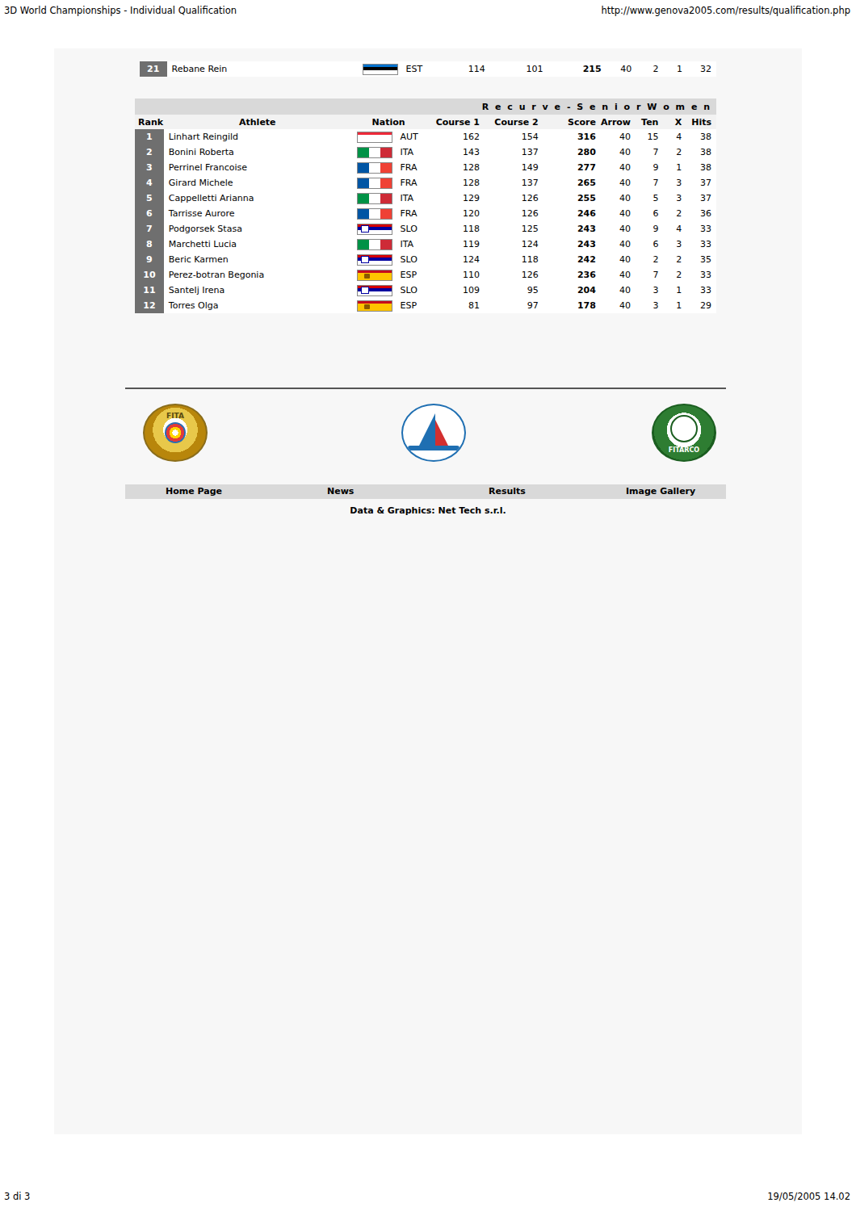3D World Championships - Individual Qualification
http://www.genova2005.com/results/qualification.php
| 21 | Rebane Rein | | EST | 114 | 101 | 215 | 40 | 2 | 1 | 32 |
| R e c u r v e - S e n i o r W o m e n |
| Rank | Athlete | Nation | Course 1 | Course 2 | Score | Arrow | Ten | X | Hits |
| 1 | Linhart Reingild | | AUT | 162 | 154 | 316 | 40 | 15 | 4 | 38 |
| 2 | Bonini Roberta | | ITA | 143 | 137 | 280 | 40 | 7 | 2 | 38 |
| 3 | Perrinel Francoise | | FRA | 128 | 149 | 277 | 40 | 9 | 1 | 38 |
| 4 | Girard Michele | | FRA | 128 | 137 | 265 | 40 | 7 | 3 | 37 |
| 5 | Cappelletti Arianna | | ITA | 129 | 126 | 255 | 40 | 5 | 3 | 37 |
| 6 | Tarrisse Aurore | | FRA | 120 | 126 | 246 | 40 | 6 | 2 | 36 |
| 7 | Podgorsek Stasa | | SLO | 118 | 125 | 243 | 40 | 9 | 4 | 33 |
| 8 | Marchetti Lucia | | ITA | 119 | 124 | 243 | 40 | 6 | 3 | 33 |
| 9 | Beric Karmen | | SLO | 124 | 118 | 242 | 40 | 2 | 2 | 35 |
| 10 | Perez-botran Begonia | | ESP | 110 | 126 | 236 | 40 | 7 | 2 | 33 |
| 11 | Santelj Irena | | SLO | 109 | 95 | 204 | 40 | 3 | 1 | 33 |
| 12 | Torres Olga | | ESP | 81 | 97 | 178 | 40 | 3 | 1 | 29 |
Home Page News Results Image Gallery
Data & Graphics: Net Tech s.r.l.
3 di 3
19/05/2005 14.02